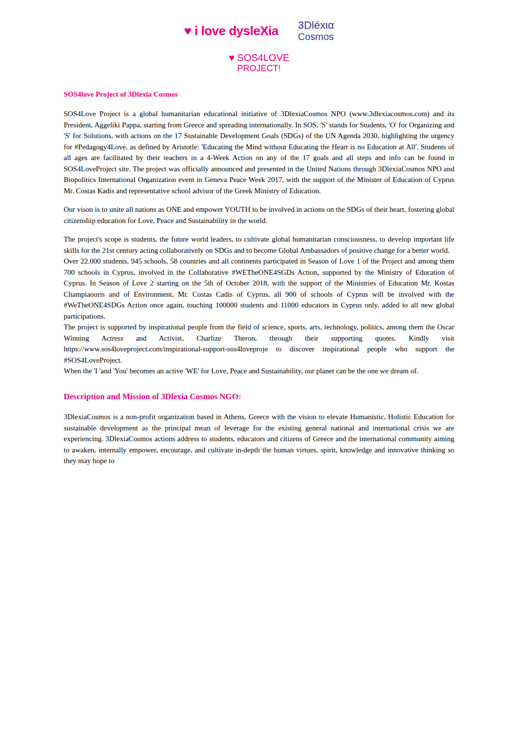♥ i love dysleXia
3DléxιαCosmos
♥ SOS4LOVEPROJECT!
SOS4love Project of 3Dlexia Cosmos
SOS4Love Project is a global humanitarian educational initiative of 3DlexiaCosmos NPO (www.3dlexiacosmos.com) and its President, Aggeliki Pappa, starting from Greece and spreading internationally. In SOS, 'S' stands for Students, 'O' for Organizing and 'S' for Solutions, with actions on the 17 Sustainable Development Goals (SDGs) of the UN Agenda 2030, highlighting the urgency for #Pedagogy4Love, as defined by Aristotle: 'Educating the Mind without Educating the Heart is no Education at All'. Students of all ages are facilitated by their teachers in a 4-Week Action on any of the 17 goals and all steps and info can be found in SOS4LoveProject site. The project was officially announced and presented in the United Nations through 3DlexiaCosmos NPO and Biopolitics International Organization event in Geneva Peace Week 2017, with the support of the Minister of Education of Cyprus Mr. Costas Kadis and representative school advisor of the Greek Ministry of Education.
Our vison is to unite all nations as ONE and empower YOUTH to be involved in actions on the SDGs of their heart, fostering global citizenship education for Love, Peace and Sustainability in the world.
The project's scope is students, the future world leaders, to cultivate global humanitarian consciousness, to develop important life skills for the 21st century acting collaboratively on SDGs and to become Global Ambassadors of positive change for a better world.
Over 22.000 students, 945 schools, 58 countries and all continents participated in Season of Love 1 of the Project and among them 700 schools in Cyprus, involved in the Collaborative #WETheONE4SGDs Action, supported by the Ministry of Education of Cyprus. In Season of Love 2 starting on the 5th of October 2018, with the support of the Ministries of Education Mr. Kostas Champiaouris and of Environment, Mr. Costas Cadis of Cyprus, all 900 of schools of Cyprus will be involved with the #WeTheONE4SDGs Action once again, touching 100000 students and 11000 educators in Cyprus only, added to all new global participations.
The project is supported by inspirational people from the field of science, sports, arts, technology, politics, among them the Oscar Winning Actress and Activist, Charlize Theron, through their supporting quotes. Kindly visit https://www.sos4loveproject.com/inspirational-support-sos4loveproje to discover inspirational people who support the #SOS4LoveProject.
When the 'I 'and 'You' becomes an active 'WE' for Love, Peace and Sustainability, our planet can be the one we dream of.
Description and Mission of 3Dlexia Cosmos NGO:
3DlexiaCosmos is a non-profit organization based in Athens, Greece with the vision to elevate Humanistic, Holistic Education for sustainable development as the principal mean of leverage for the existing general national and international crisis we are experiencing. 3DlexiaCosmos actions address to students, educators and citizens of Greece and the international community aiming to awaken, internally empower, encourage, and cultivate in-depth the human virtues, spirit, knowledge and innovative thinking so they may hope to